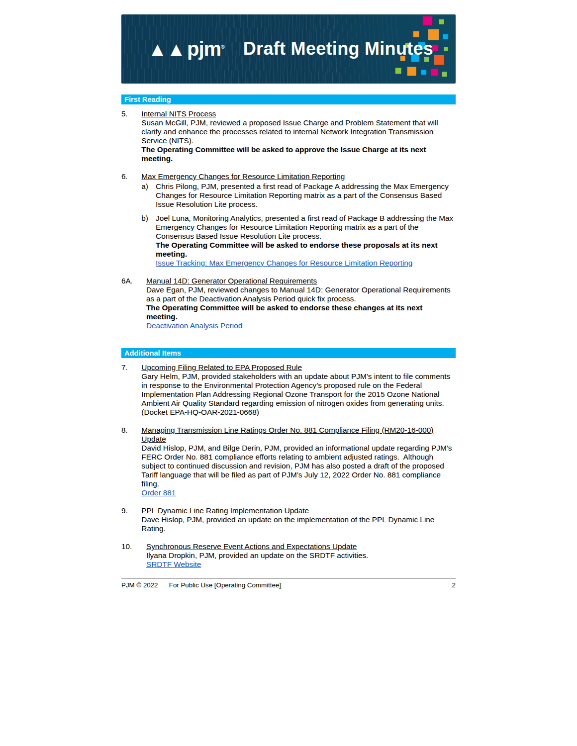▲▲pjm®
Draft Meeting Minutes
First Reading
5.
Internal NITS Process Susan McGill, PJM, reviewed a proposed Issue Charge and Problem Statement that will clarify and enhance the processes related to internal Network Integration Transmission Service (NITS).
The Operating Committee will be asked to approve the Issue Charge at its next meeting.
6.
Max Emergency Changes for Resource Limitation Reporting
a)
Chris Pilong, PJM, presented a first read of Package A addressing the Max Emergency Changes for Resource Limitation Reporting matrix as a part of the Consensus Based Issue Resolution Lite process.
b)
Joel Luna, Monitoring Analytics, presented a first read of Package B addressing the Max Emergency Changes for Resource Limitation Reporting matrix as a part of the Consensus Based Issue Resolution Lite process.
The Operating Committee will be asked to endorse these proposals at its next meeting.
Issue Tracking: Max Emergency Changes for Resource Limitation Reporting
6A.
Manual 14D: Generator Operational Requirements Dave Egan, PJM, reviewed changes to Manual 14D: Generator Operational Requirements as a part of the Deactivation Analysis Period quick fix process.
The Operating Committee will be asked to endorse these changes at its next meeting.
Deactivation Analysis Period
Additional Items
7.
Upcoming Filing Related to EPA Proposed Rule Gary Helm, PJM, provided stakeholders with an update about PJM’s intent to file comments in response to the Environmental Protection Agency’s proposed rule on the Federal Implementation Plan Addressing Regional Ozone Transport for the 2015 Ozone National Ambient Air Quality Standard regarding emission of nitrogen oxides from generating units. (Docket EPA-HQ-OAR-2021-0668)
8.
Managing Transmission Line Ratings Order No. 881 Compliance Filing (RM20-16-000) Update David Hislop, PJM, and Bilge Derin, PJM, provided an informational update regarding PJM’s FERC Order No. 881 compliance efforts relating to ambient adjusted ratings. Although subject to continued discussion and revision, PJM has also posted a draft of the proposed Tariff language that will be filed as part of PJM’s July 12, 2022 Order No. 881 compliance filing.
Order 881
9.
PPL Dynamic Line Rating Implementation Update Dave Hislop, PJM, provided an update on the implementation of the PPL Dynamic Line Rating.
10.
Synchronous Reserve Event Actions and Expectations Update Ilyana Dropkin, PJM, provided an update on the SRDTF activities.
SRDTF Website
PJM © 2022 For Public Use [Operating Committee]
2